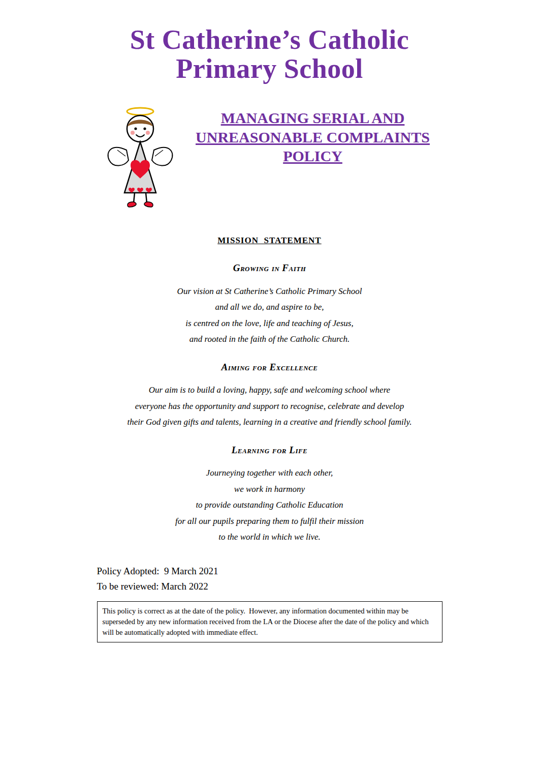St Catherine’s Catholic
Primary School
MANAGING SERIAL AND UNREASONABLE COMPLAINTS POLICY
MISSION STATEMENT
Growing in Faith
Our vision at St Catherine’s Catholic Primary School
and all we do, and aspire to be,
is centred on the love, life and teaching of Jesus,
and rooted in the faith of the Catholic Church.
Aiming for Excellence
Our aim is to build a loving, happy, safe and welcoming school where
everyone has the opportunity and support to recognise, celebrate and develop
their God given gifts and talents, learning in a creative and friendly school family.
Learning for Life
Journeying together with each other,
we work in harmony
to provide outstanding Catholic Education
for all our pupils preparing them to fulfil their mission
to the world in which we live.
Policy Adopted: 9 March 2021
To be reviewed: March 2022
This policy is correct as at the date of the policy. However, any information documented within may be superseded by any new information received from the LA or the Diocese after the date of the policy and which will be automatically adopted with immediate effect.